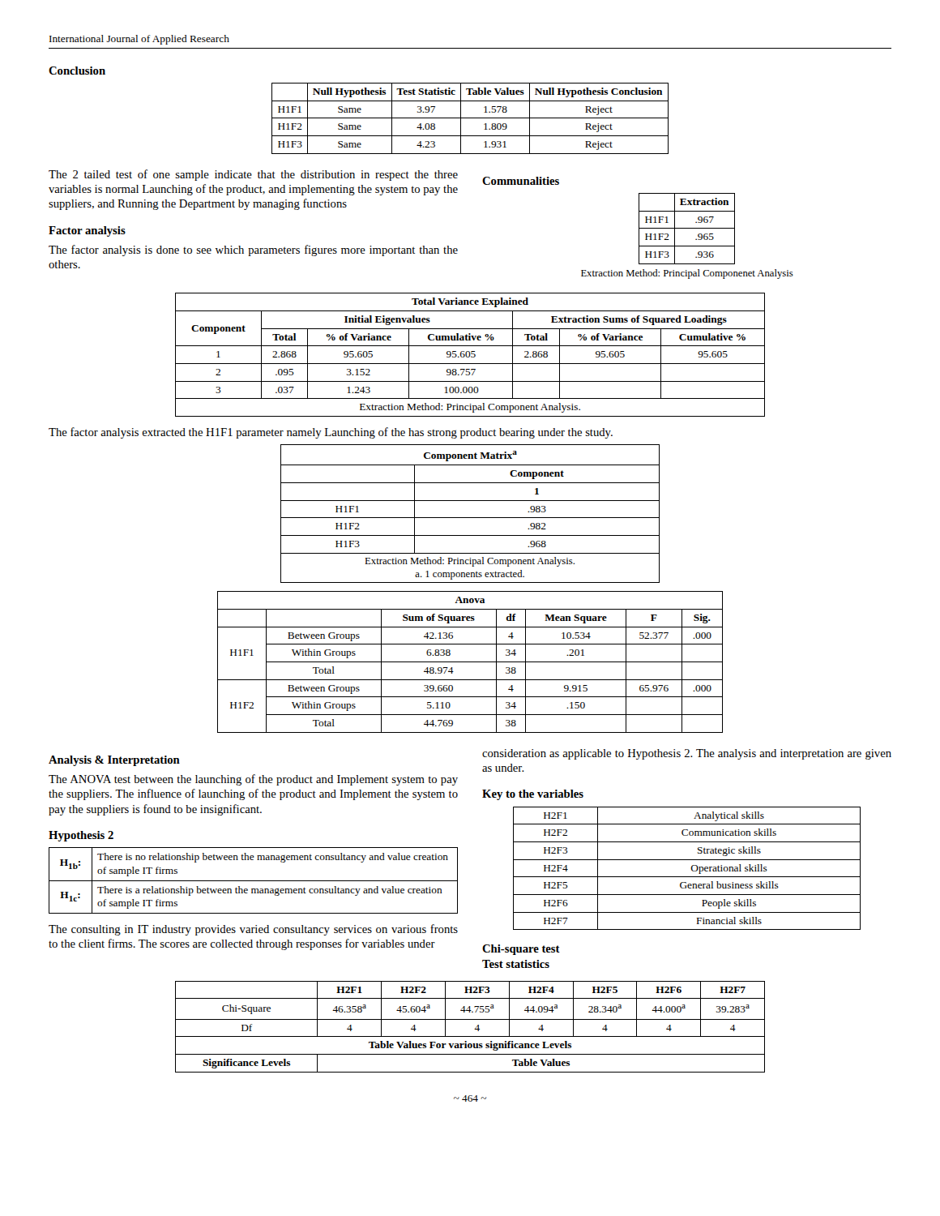International Journal of Applied Research
Conclusion
| | Null Hypothesis | Test Statistic | Table Values | Null Hypothesis Conclusion |
| --- | --- | --- | --- | --- |
| H1F1 | Same | 3.97 | 1.578 | Reject |
| H1F2 | Same | 4.08 | 1.809 | Reject |
| H1F3 | Same | 4.23 | 1.931 | Reject |
The 2 tailed test of one sample indicate that the distribution in respect the three variables is normal Launching of the product, and implementing the system to pay the suppliers, and Running the Department by managing functions
Factor analysis
The factor analysis is done to see which parameters figures more important than the others.
Communalities
| | Extraction |
| --- | --- |
| H1F1 | .967 |
| H1F2 | .965 |
| H1F3 | .936 |
Extraction Method: Principal Componenet Analysis
| Total Variance Explained |
| --- |
| Component | Initial Eigenvalues | Extraction Sums of Squared Loadings |
| Total | % of Variance | Cumulative % | Total | % of Variance | Cumulative % |
| 1 | 2.868 | 95.605 | 95.605 | 2.868 | 95.605 | 95.605 |
| 2 | .095 | 3.152 | 98.757 | | | |
| 3 | .037 | 1.243 | 100.000 | | | |
| Extraction Method: Principal Component Analysis. |
The factor analysis extracted the H1F1 parameter namely Launching of the has strong product bearing under the study.
| Component Matrix a |
| --- |
| | Component |
| | 1 |
| H1F1 | .983 |
| H1F2 | .982 |
| H1F3 | .968 |
| Extraction Method: Principal Component Analysis. a. 1 components extracted. |
| Anova |
| --- |
| | | Sum of Squares | df | Mean Square | F | Sig. |
| H1F1 | Between Groups | 42.136 | 4 | 10.534 | 52.377 | .000 |
| Within Groups | 6.838 | 34 | .201 | | |
| Total | 48.974 | 38 | | | |
| H1F2 | Between Groups | 39.660 | 4 | 9.915 | 65.976 | .000 |
| Within Groups | 5.110 | 34 | .150 | | |
| Total | 44.769 | 38 | | | |
Analysis & Interpretation
The ANOVA test between the launching of the product and Implement system to pay the suppliers. The influence of launching of the product and Implement the system to pay the suppliers is found to be insignificant.
Hypothesis 2
| H 1b : | There is no relationship between the management consultancy and value creation of sample IT firms |
| H 1c : | There is a relationship between the management consultancy and value creation of sample IT firms |
The consulting in IT industry provides varied consultancy services on various fronts to the client firms. The scores are collected through responses for variables under
consideration as applicable to Hypothesis 2. The analysis and interpretation are given as under.
Key to the variables
| H2F1 | Analytical skills |
| H2F2 | Communication skills |
| H2F3 | Strategic skills |
| H2F4 | Operational skills |
| H2F5 | General business skills |
| H2F6 | People skills |
| H2F7 | Financial skills |
Chi-square test
Test statistics
| | H2F1 | H2F2 | H2F3 | H2F4 | H2F5 | H2F6 | H2F7 |
| --- | --- | --- | --- | --- | --- | --- | --- |
| Chi-Square | 46.358 a | 45.604 a | 44.755 a | 44.094 a | 28.340 a | 44.000 a | 39.283 a |
| Df | 4 | 4 | 4 | 4 | 4 | 4 | 4 |
| Table Values For various significance Levels |
| Significance Levels | Table Values |
~ 464 ~